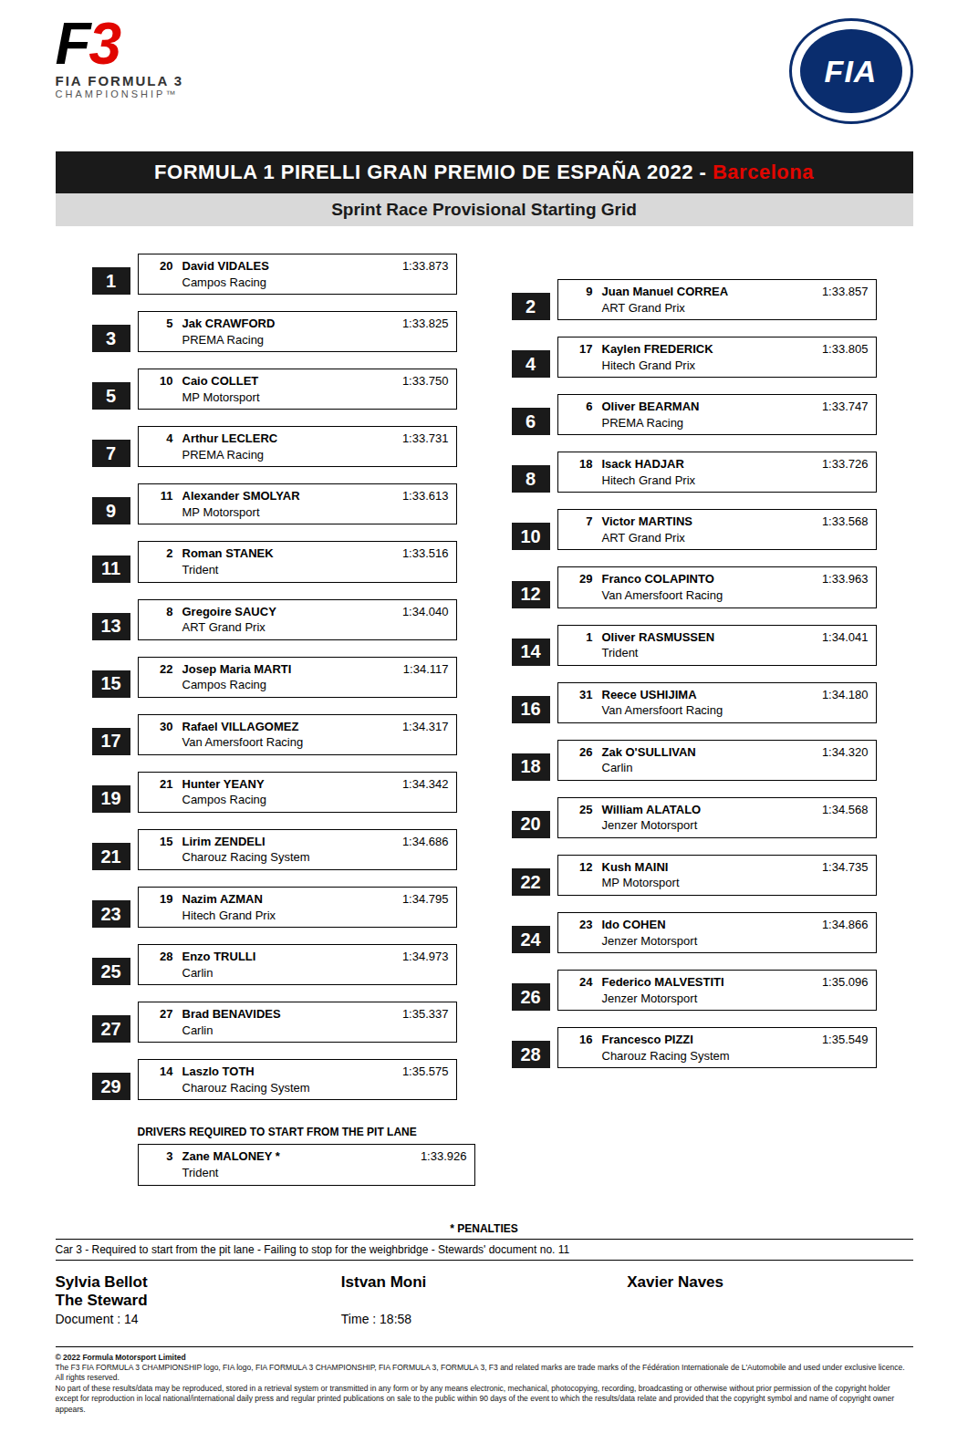F3
FIA FORMULA 3
CHAMPIONSHIP™
FIA
FORMULA 1 PIRELLI GRAN PREMIO DE ESPAÑA 2022 - Barcelona
Sprint Race Provisional Starting Grid
1
20
David VIDALES
Campos Racing
1:33.873
3
5
Jak CRAWFORD
PREMA Racing
1:33.825
5
10
Caio COLLET
MP Motorsport
1:33.750
7
4
Arthur LECLERC
PREMA Racing
1:33.731
9
11
Alexander SMOLYAR
MP Motorsport
1:33.613
11
2
Roman STANEK
Trident
1:33.516
13
8
Gregoire SAUCY
ART Grand Prix
1:34.040
15
22
Josep Maria MARTI
Campos Racing
1:34.117
17
30
Rafael VILLAGOMEZ
Van Amersfoort Racing
1:34.317
19
21
Hunter YEANY
Campos Racing
1:34.342
21
15
Lirim ZENDELI
Charouz Racing System
1:34.686
23
19
Nazim AZMAN
Hitech Grand Prix
1:34.795
25
28
Enzo TRULLI
Carlin
1:34.973
27
27
Brad BENAVIDES
Carlin
1:35.337
29
14
Laszlo TOTH
Charouz Racing System
1:35.575
2
9
Juan Manuel CORREA
ART Grand Prix
1:33.857
4
17
Kaylen FREDERICK
Hitech Grand Prix
1:33.805
6
6
Oliver BEARMAN
PREMA Racing
1:33.747
8
18
Isack HADJAR
Hitech Grand Prix
1:33.726
10
7
Victor MARTINS
ART Grand Prix
1:33.568
12
29
Franco COLAPINTO
Van Amersfoort Racing
1:33.963
14
1
Oliver RASMUSSEN
Trident
1:34.041
16
31
Reece USHIJIMA
Van Amersfoort Racing
1:34.180
18
26
Zak O'SULLIVAN
Carlin
1:34.320
20
25
William ALATALO
Jenzer Motorsport
1:34.568
22
12
Kush MAINI
MP Motorsport
1:34.735
24
23
Ido COHEN
Jenzer Motorsport
1:34.866
26
24
Federico MALVESTITI
Jenzer Motorsport
1:35.096
28
16
Francesco PIZZI
Charouz Racing System
1:35.549
DRIVERS REQUIRED TO START FROM THE PIT LANE
3
Zane MALONEY *
Trident
1:33.926
* PENALTIES
Car 3 - Required to start from the pit lane - Failing to stop for the weighbridge - Stewards' document no. 11
Sylvia Bellot
The Steward
Document : 14
Istvan Moni
Time : 18:58
Xavier Naves
© 2022 Formula Motorsport Limited
The F3 FIA FORMULA 3 CHAMPIONSHIP logo, FIA logo, FIA FORMULA 3 CHAMPIONSHIP, FIA FORMULA 3, FORMULA 3, F3 and related marks are trade marks of the Fédération Internationale de L'Automobile and used under exclusive licence. All rights reserved.
No part of these results/data may be reproduced, stored in a retrieval system or transmitted in any form or by any means electronic, mechanical, photocopying, recording, broadcasting or otherwise without prior permission of the copyright holder except for reproduction in local national/international daily press and regular printed publications on sale to the public within 90 days of the event to which the results/data relate and provided that the copyright symbol and name of copyright owner appears.